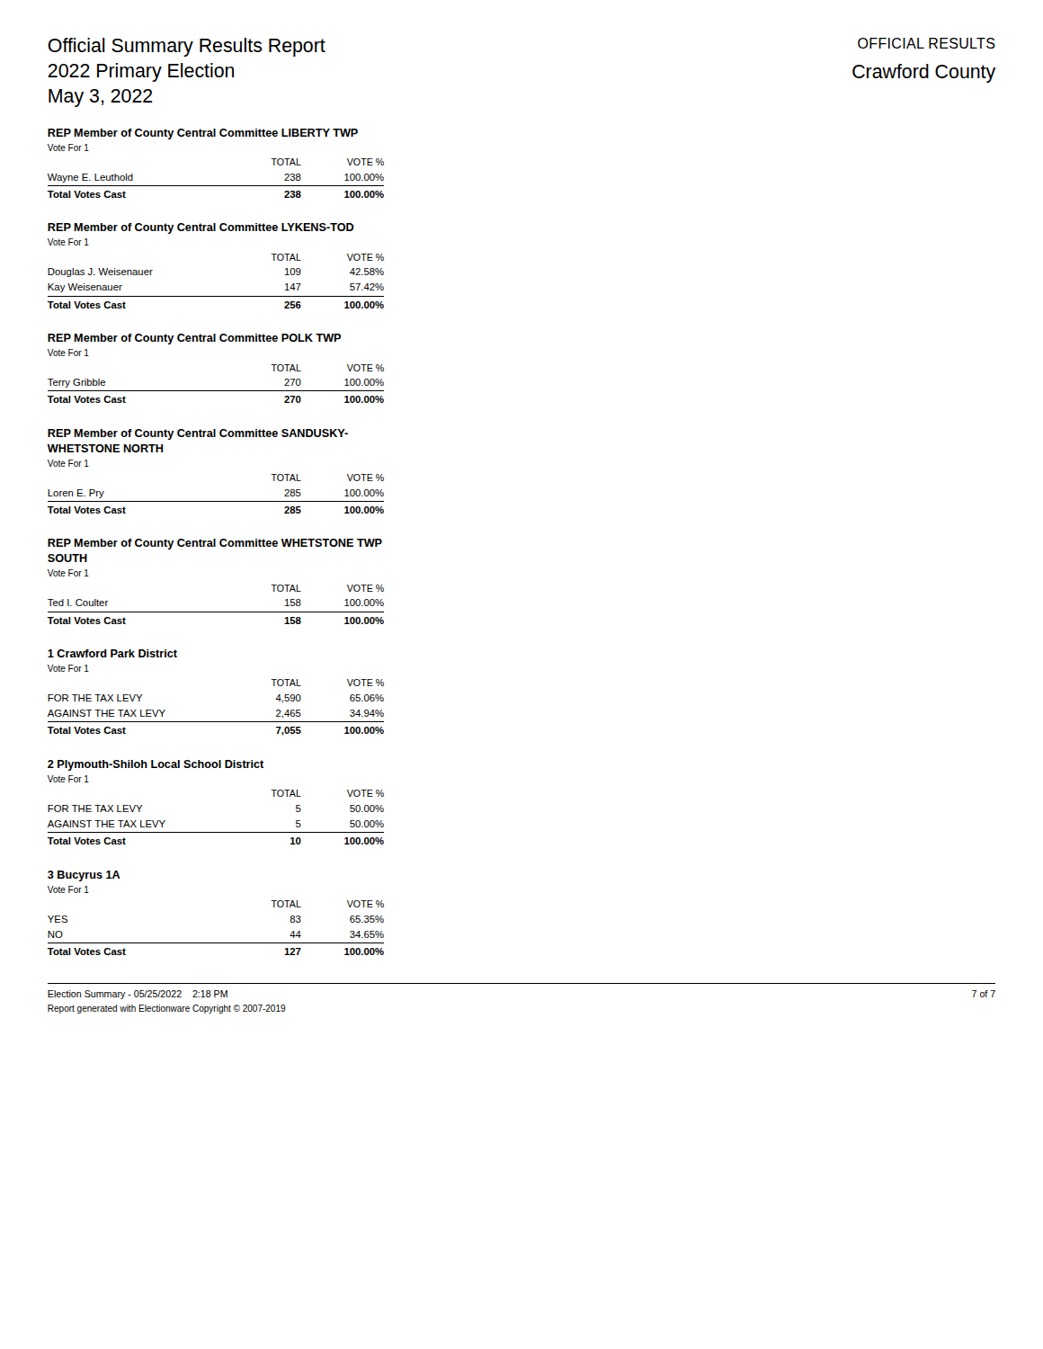Official Summary Results Report
2022 Primary Election
May 3, 2022
OFFICIAL RESULTS
Crawford County
REP Member of County Central Committee LIBERTY TWP
Vote For 1
| | TOTAL | VOTE % |
| --- | --- | --- |
| Wayne E. Leuthold | 238 | 100.00% |
| Total Votes Cast | 238 | 100.00% |
REP Member of County Central Committee LYKENS-TOD
Vote For 1
| | TOTAL | VOTE % |
| --- | --- | --- |
| Douglas J. Weisenauer | 109 | 42.58% |
| Kay Weisenauer | 147 | 57.42% |
| Total Votes Cast | 256 | 100.00% |
REP Member of County Central Committee POLK TWP
Vote For 1
| | TOTAL | VOTE % |
| --- | --- | --- |
| Terry Gribble | 270 | 100.00% |
| Total Votes Cast | 270 | 100.00% |
REP Member of County Central Committee SANDUSKY-WHETSTONE NORTH
Vote For 1
| | TOTAL | VOTE % |
| --- | --- | --- |
| Loren E. Pry | 285 | 100.00% |
| Total Votes Cast | 285 | 100.00% |
REP Member of County Central Committee WHETSTONE TWP SOUTH
Vote For 1
| | TOTAL | VOTE % |
| --- | --- | --- |
| Ted I. Coulter | 158 | 100.00% |
| Total Votes Cast | 158 | 100.00% |
1 Crawford Park District
Vote For 1
| | TOTAL | VOTE % |
| --- | --- | --- |
| FOR THE TAX LEVY | 4,590 | 65.06% |
| AGAINST THE TAX LEVY | 2,465 | 34.94% |
| Total Votes Cast | 7,055 | 100.00% |
2 Plymouth-Shiloh Local School District
Vote For 1
| | TOTAL | VOTE % |
| --- | --- | --- |
| FOR THE TAX LEVY | 5 | 50.00% |
| AGAINST THE TAX LEVY | 5 | 50.00% |
| Total Votes Cast | 10 | 100.00% |
3 Bucyrus 1A
Vote For 1
| | TOTAL | VOTE % |
| --- | --- | --- |
| YES | 83 | 65.35% |
| NO | 44 | 34.65% |
| Total Votes Cast | 127 | 100.00% |
Election Summary - 05/25/2022 2:18 PM
Report generated with Electionware Copyright © 2007-2019
7 of 7